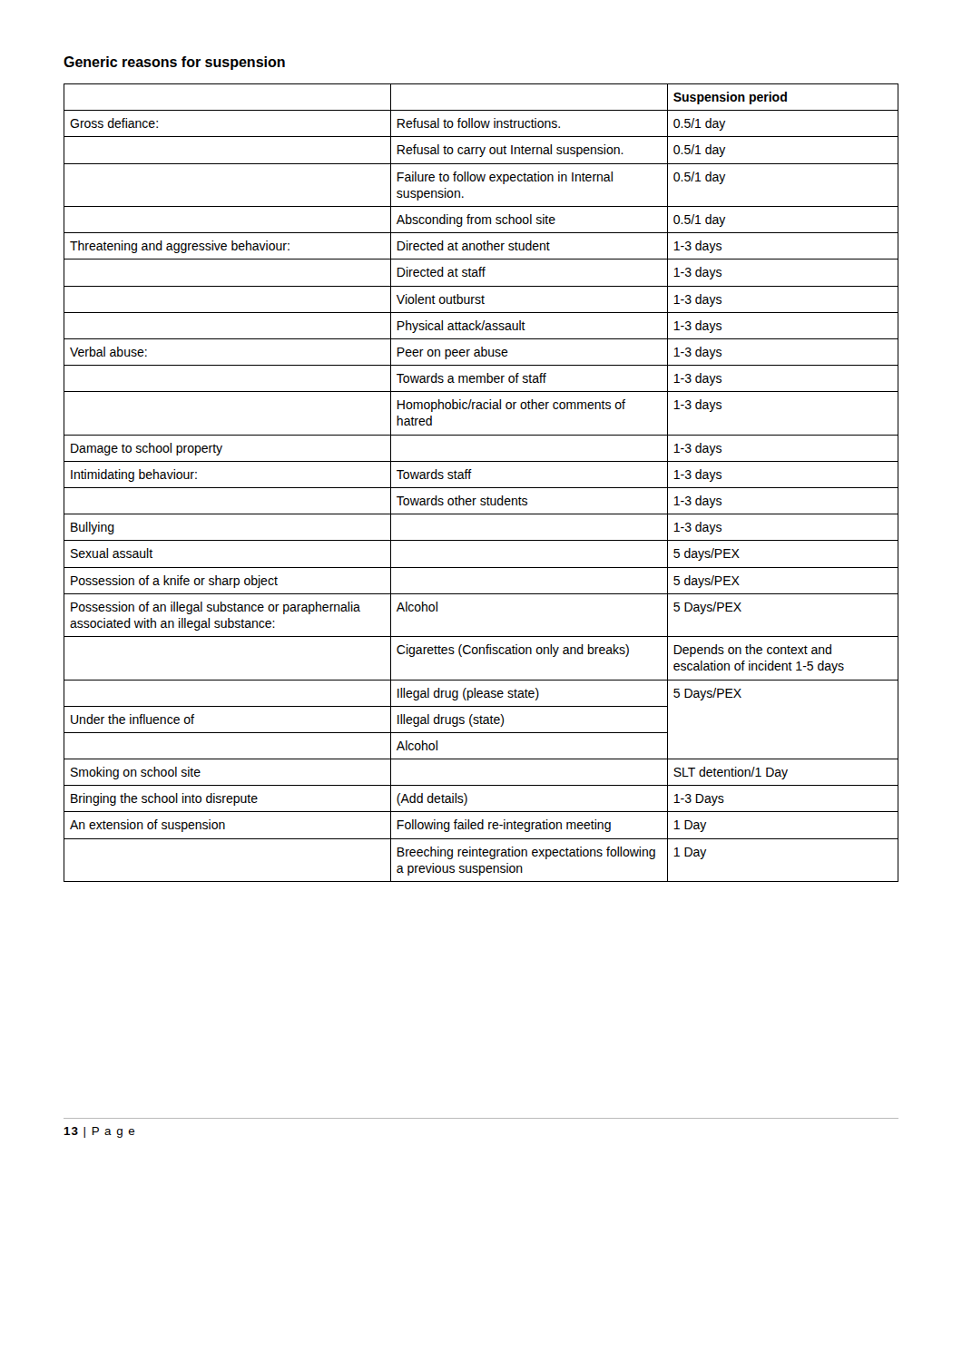Generic reasons for suspension
| | | Suspension period |
| --- | --- | --- |
| Gross defiance: | Refusal to follow instructions. | 0.5/1 day |
| | Refusal to carry out Internal suspension. | 0.5/1 day |
| | Failure to follow expectation in Internal suspension. | 0.5/1 day |
| | Absconding from school site | 0.5/1 day |
| Threatening and aggressive behaviour: | Directed at another student | 1-3 days |
| | Directed at staff | 1-3 days |
| | Violent outburst | 1-3 days |
| | Physical attack/assault | 1-3 days |
| Verbal abuse: | Peer on peer abuse | 1-3 days |
| | Towards a member of staff | 1-3 days |
| | Homophobic/racial or other comments of hatred | 1-3 days |
| Damage to school property | | 1-3 days |
| Intimidating behaviour: | Towards staff | 1-3 days |
| | Towards other students | 1-3 days |
| Bullying | | 1-3 days |
| Sexual assault | | 5 days/PEX |
| Possession of a knife or sharp object | | 5 days/PEX |
| Possession of an illegal substance or paraphernalia associated with an illegal substance: | Alcohol | 5 Days/PEX |
| | Cigarettes (Confiscation only and breaks) | Depends on the context and escalation of incident 1-5 days |
| | Illegal drug (please state) | 5 Days/PEX |
| Under the influence of | Illegal drugs (state) |
| | Alcohol |
| Smoking on school site | | SLT detention/1 Day |
| Bringing the school into disrepute | (Add details) | 1-3 Days |
| An extension of suspension | Following failed re-integration meeting | 1 Day |
| | Breeching reintegration expectations following a previous suspension | 1 Day |
13 | P a g e